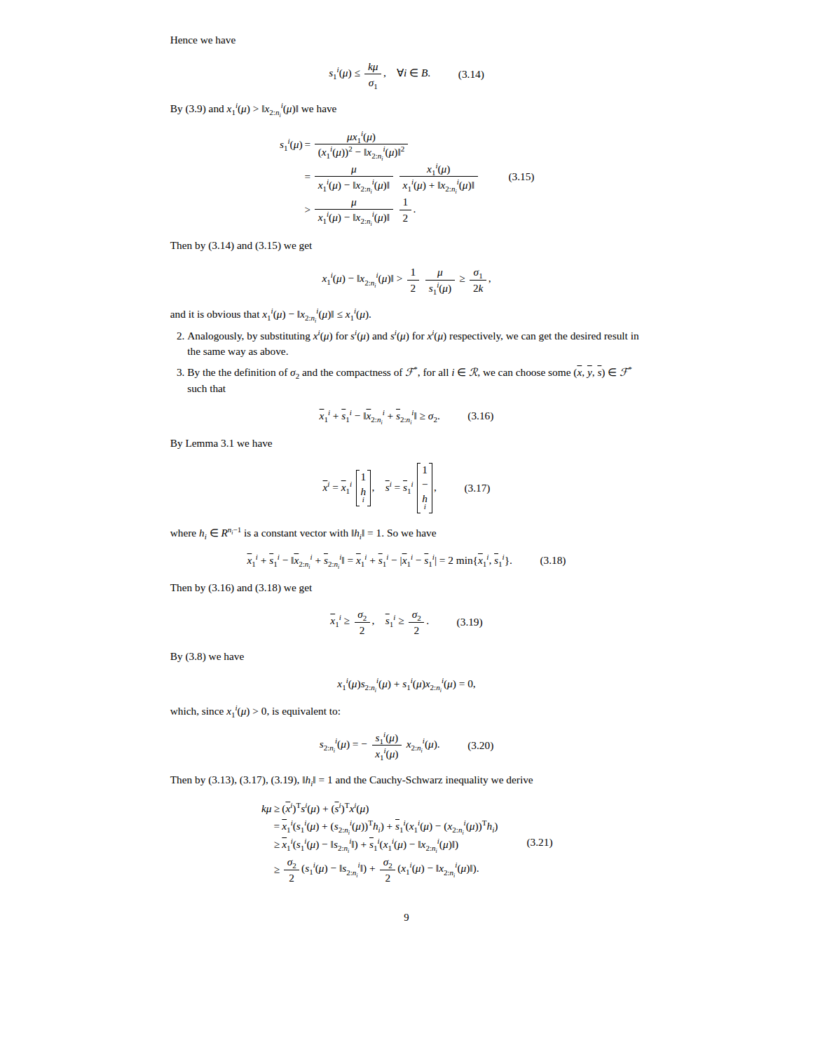Hence we have
s1i(μ) ≤ kμ σ1, ∀i ∈ B.
(3.14)
By (3.9) and x1i(μ) > ‖x2:nii(μ)‖ we have
| s 1 i ( μ ) | = | μx 1 i ( μ ) ( x 1 i ( μ )) 2 − ‖ x 2: n i i ( μ )‖ 2 |
| | = | μ x 1 i ( μ ) − ‖ x 2: n i i ( μ )‖ x 1 i ( μ ) x 1 i ( μ ) + ‖ x 2: n i i ( μ )‖ |
| | > | μ x 1 i ( μ ) − ‖ x 2: n i i ( μ )‖ 1 2 . |
(3.15)
Then by (3.14) and (3.15) we get
x1i(μ) − ‖x2:nii(μ)‖ > 12 μs1i(μ) ≥ σ12k,
and it is obvious that x1i(μ) − ‖x2:nii(μ)‖ ≤ x1i(μ).
Analogously, by substituting xi(μ) for si(μ) and si(μ) for xi(μ) respectively, we can get the desired result in the same way as above.
By the the definition of σ2 and the compactness of ℱ*, for all i ∈ ℛ, we can choose some (x, y, s) ∈ ℱ* such that
x1i + s1i − ‖x2:nii + s2:nii‖ ≥ σ2.
(3.16)
By Lemma 3.1 we have
xi = x1i 1 hi, si = s1i 1−hi,
(3.17)
where hi ∈ Rni−1 is a constant vector with ‖hi‖ = 1. So we have
x1i + s1i − ‖x2:nii + s2:nii‖ = x1i + s1i − |x1i − s1i| = 2 min{x1i, s1i}.
(3.18)
Then by (3.16) and (3.18) we get
x1i ≥ σ22, s1i ≥ σ22.
(3.19)
By (3.8) we have
x1i(μ)s2:nii(μ) + s1i(μ)x2:nii(μ) = 0,
which, since x1i(μ) > 0, is equivalent to:
s2:nii(μ) = − s1i(μ) x1i(μ) x2:nii(μ).
(3.20)
Then by (3.13), (3.17), (3.19), ‖hi‖ = 1 and the Cauchy-Schwarz inequality we derive
| kμ | ≥ | ( x i ) T s i ( μ ) + ( s i ) T x i ( μ ) |
| | = | x 1 i ( s 1 i ( μ ) + ( s 2: n i i ( μ )) T h i ) + s 1 i ( x 1 i ( μ ) − ( x 2: n i i ( μ )) T h i ) |
| | ≥ | x 1 i ( s 1 i ( μ ) − ‖ s 2: n i i ‖) + s 1 i ( x 1 i ( μ ) − ‖ x 2: n i i ( μ )‖) |
| | ≥ | σ 2 2 ( s 1 i ( μ ) − ‖ s 2: n i i ‖) + σ 2 2 ( x 1 i ( μ ) − ‖ x 2: n i i ( μ )‖). |
(3.21)
9